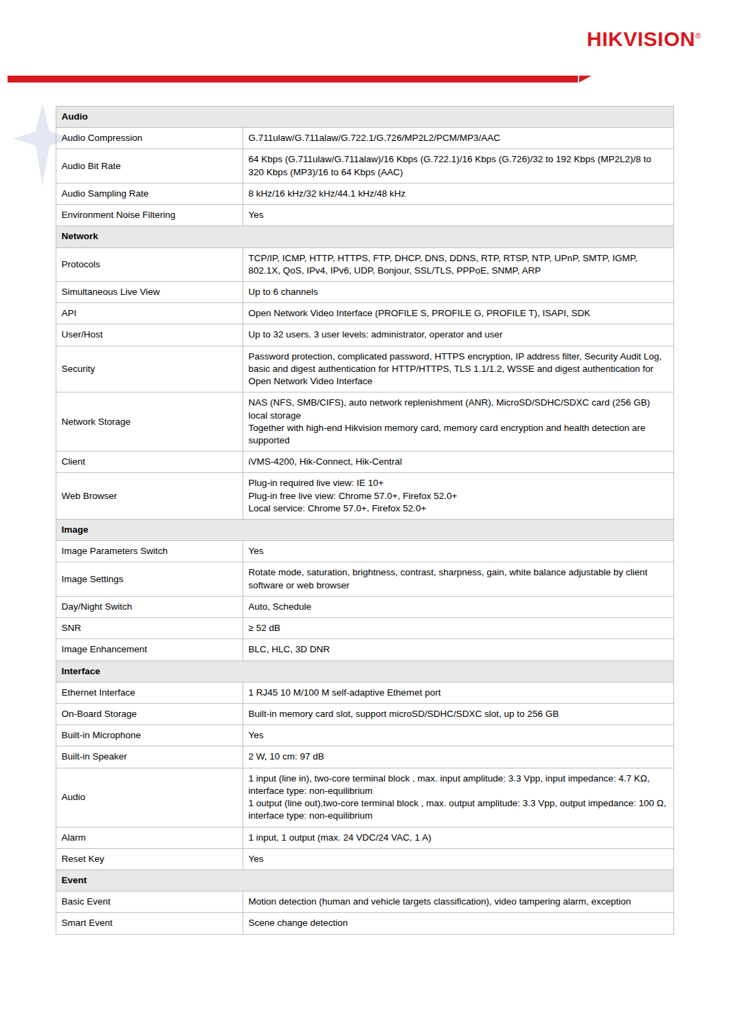HIKVISION®
| Audio |
| Audio Compression | G.711ulaw/G.711alaw/G.722.1/G.726/MP2L2/PCM/MP3/AAC |
| Audio Bit Rate | 64 Kbps (G.711ulaw/G.711alaw)/16 Kbps (G.722.1)/16 Kbps (G.726)/32 to 192 Kbps (MP2L2)/8 to 320 Kbps (MP3)/16 to 64 Kbps (AAC) |
| Audio Sampling Rate | 8 kHz/16 kHz/32 kHz/44.1 kHz/48 kHz |
| Environment Noise Filtering | Yes |
| Network |
| Protocols | TCP/IP, ICMP, HTTP, HTTPS, FTP, DHCP, DNS, DDNS, RTP, RTSP, NTP, UPnP, SMTP, IGMP, 802.1X, QoS, IPv4, IPv6, UDP, Bonjour, SSL/TLS, PPPoE, SNMP, ARP |
| Simultaneous Live View | Up to 6 channels |
| API | Open Network Video Interface (PROFILE S, PROFILE G, PROFILE T), ISAPI, SDK |
| User/Host | Up to 32 users. 3 user levels: administrator, operator and user |
| Security | Password protection, complicated password, HTTPS encryption, IP address filter, Security Audit Log, basic and digest authentication for HTTP/HTTPS, TLS 1.1/1.2, WSSE and digest authentication for Open Network Video Interface |
| Network Storage | NAS (NFS, SMB/CIFS), auto network replenishment (ANR), MicroSD/SDHC/SDXC card (256 GB) local storage Together with high-end Hikvision memory card, memory card encryption and health detection are supported |
| Client | iVMS-4200, Hik-Connect, Hik-Central |
| Web Browser | Plug-in required live view: IE 10+ Plug-in free live view: Chrome 57.0+, Firefox 52.0+ Local service: Chrome 57.0+, Firefox 52.0+ |
| Image |
| Image Parameters Switch | Yes |
| Image Settings | Rotate mode, saturation, brightness, contrast, sharpness, gain, white balance adjustable by client software or web browser |
| Day/Night Switch | Auto, Schedule |
| SNR | ≥ 52 dB |
| Image Enhancement | BLC, HLC, 3D DNR |
| Interface |
| Ethernet Interface | 1 RJ45 10 M/100 M self-adaptive Ethernet port |
| On-Board Storage | Built-in memory card slot, support microSD/SDHC/SDXC slot, up to 256 GB |
| Built-in Microphone | Yes |
| Built-in Speaker | 2 W, 10 cm: 97 dB |
| Audio | 1 input (line in), two-core terminal block , max. input amplitude: 3.3 Vpp, input impedance: 4.7 KΩ, interface type: non-equilibrium 1 output (line out),two-core terminal block , max. output amplitude: 3.3 Vpp, output impedance: 100 Ω, interface type: non-equilibrium |
| Alarm | 1 input, 1 output (max. 24 VDC/24 VAC, 1 A) |
| Reset Key | Yes |
| Event |
| Basic Event | Motion detection (human and vehicle targets classification), video tampering alarm, exception |
| Smart Event | Scene change detection |